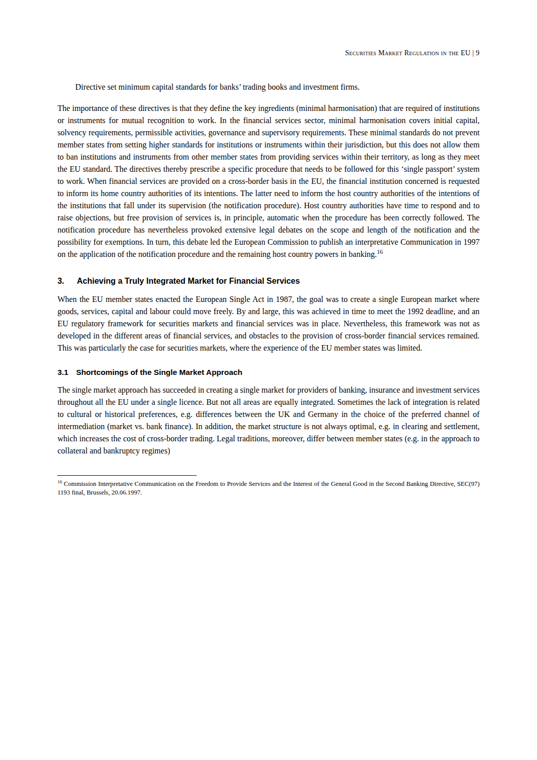Securities Market Regulation in the EU | 9
Directive set minimum capital standards for banks’ trading books and investment firms.
The importance of these directives is that they define the key ingredients (minimal harmonisation) that are required of institutions or instruments for mutual recognition to work. In the financial services sector, minimal harmonisation covers initial capital, solvency requirements, permissible activities, governance and supervisory requirements. These minimal standards do not prevent member states from setting higher standards for institutions or instruments within their jurisdiction, but this does not allow them to ban institutions and instruments from other member states from providing services within their territory, as long as they meet the EU standard. The directives thereby prescribe a specific procedure that needs to be followed for this ‘single passport’ system to work. When financial services are provided on a cross-border basis in the EU, the financial institution concerned is requested to inform its home country authorities of its intentions. The latter need to inform the host country authorities of the intentions of the institutions that fall under its supervision (the notification procedure). Host country authorities have time to respond and to raise objections, but free provision of services is, in principle, automatic when the procedure has been correctly followed. The notification procedure has nevertheless provoked extensive legal debates on the scope and length of the notification and the possibility for exemptions. In turn, this debate led the European Commission to publish an interpretative Communication in 1997 on the application of the notification procedure and the remaining host country powers in banking.16
3. Achieving a Truly Integrated Market for Financial Services
When the EU member states enacted the European Single Act in 1987, the goal was to create a single European market where goods, services, capital and labour could move freely. By and large, this was achieved in time to meet the 1992 deadline, and an EU regulatory framework for securities markets and financial services was in place. Nevertheless, this framework was not as developed in the different areas of financial services, and obstacles to the provision of cross-border financial services remained. This was particularly the case for securities markets, where the experience of the EU member states was limited.
3.1 Shortcomings of the Single Market Approach
The single market approach has succeeded in creating a single market for providers of banking, insurance and investment services throughout all the EU under a single licence. But not all areas are equally integrated. Sometimes the lack of integration is related to cultural or historical preferences, e.g. differences between the UK and Germany in the choice of the preferred channel of intermediation (market vs. bank finance). In addition, the market structure is not always optimal, e.g. in clearing and settlement, which increases the cost of cross-border trading. Legal traditions, moreover, differ between member states (e.g. in the approach to collateral and bankruptcy regimes)
16 Commission Interpretative Communication on the Freedom to Provide Services and the Interest of the General Good in the Second Banking Directive, SEC(97) 1193 final, Brussels, 20.06.1997.